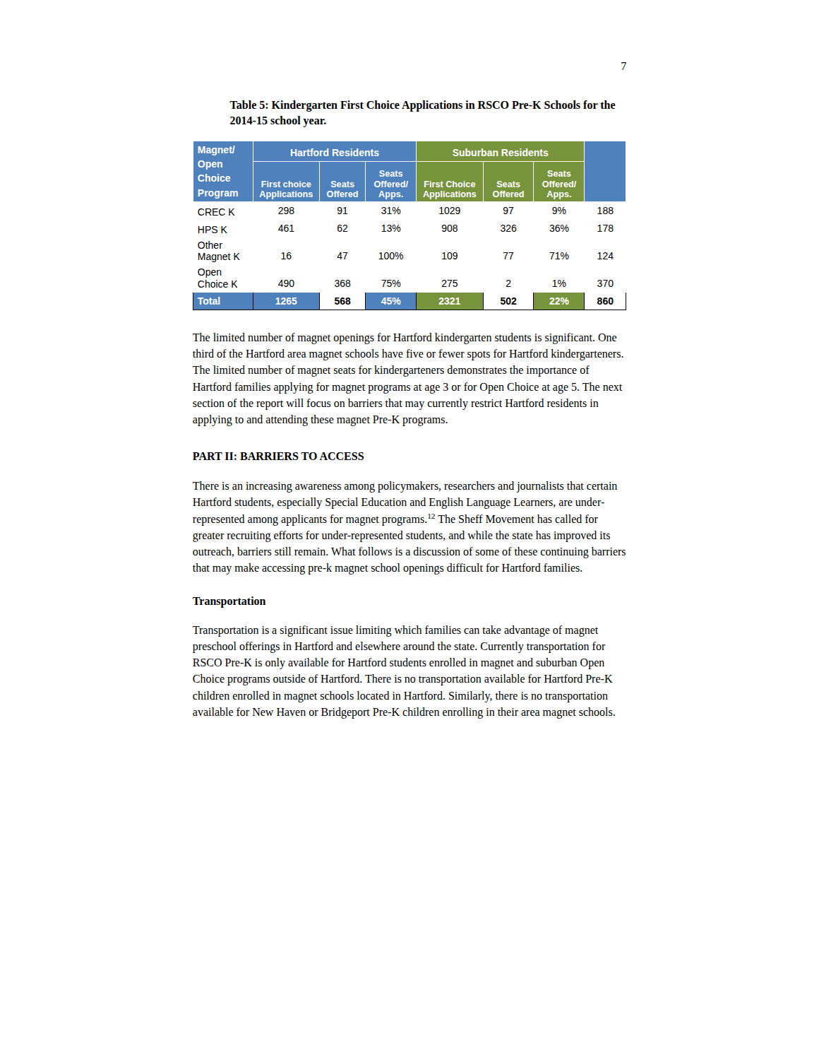7
Table 5: Kindergarten First Choice Applications in RSCO Pre-K Schools for the 2014-15 school year.
| Magnet/ Open Choice Program | Hartford Residents | Suburban Residents | |
| --- | --- | --- | --- |
| First choice Applications | Seats Offered | Seats Offered/ Apps. | First Choice Applications | Seats Offered | Seats Offered/ Apps. |
| CREC K | 298 | 91 | 31% | 1029 | 97 | 9% | 188 |
| HPS K | 461 | 62 | 13% | 908 | 326 | 36% | 178 |
| Other Magnet K | 16 | 47 | 100% | 109 | 77 | 71% | 124 |
| Open Choice K | 490 | 368 | 75% | 275 | 2 | 1% | 370 |
| Total | 1265 | 568 | 45% | 2321 | 502 | 22% | 860 |
The limited number of magnet openings for Hartford kindergarten students is significant. One third of the Hartford area magnet schools have five or fewer spots for Hartford kindergarteners. The limited number of magnet seats for kindergarteners demonstrates the importance of Hartford families applying for magnet programs at age 3 or for Open Choice at age 5. The next section of the report will focus on barriers that may currently restrict Hartford residents in applying to and attending these magnet Pre-K programs.
PART II: BARRIERS TO ACCESS
There is an increasing awareness among policymakers, researchers and journalists that certain Hartford students, especially Special Education and English Language Learners, are under-represented among applicants for magnet programs.12 The Sheff Movement has called for greater recruiting efforts for under-represented students, and while the state has improved its outreach, barriers still remain. What follows is a discussion of some of these continuing barriers that may make accessing pre-k magnet school openings difficult for Hartford families.
Transportation
Transportation is a significant issue limiting which families can take advantage of magnet preschool offerings in Hartford and elsewhere around the state. Currently transportation for RSCO Pre-K is only available for Hartford students enrolled in magnet and suburban Open Choice programs outside of Hartford. There is no transportation available for Hartford Pre-K children enrolled in magnet schools located in Hartford. Similarly, there is no transportation available for New Haven or Bridgeport Pre-K children enrolling in their area magnet schools.